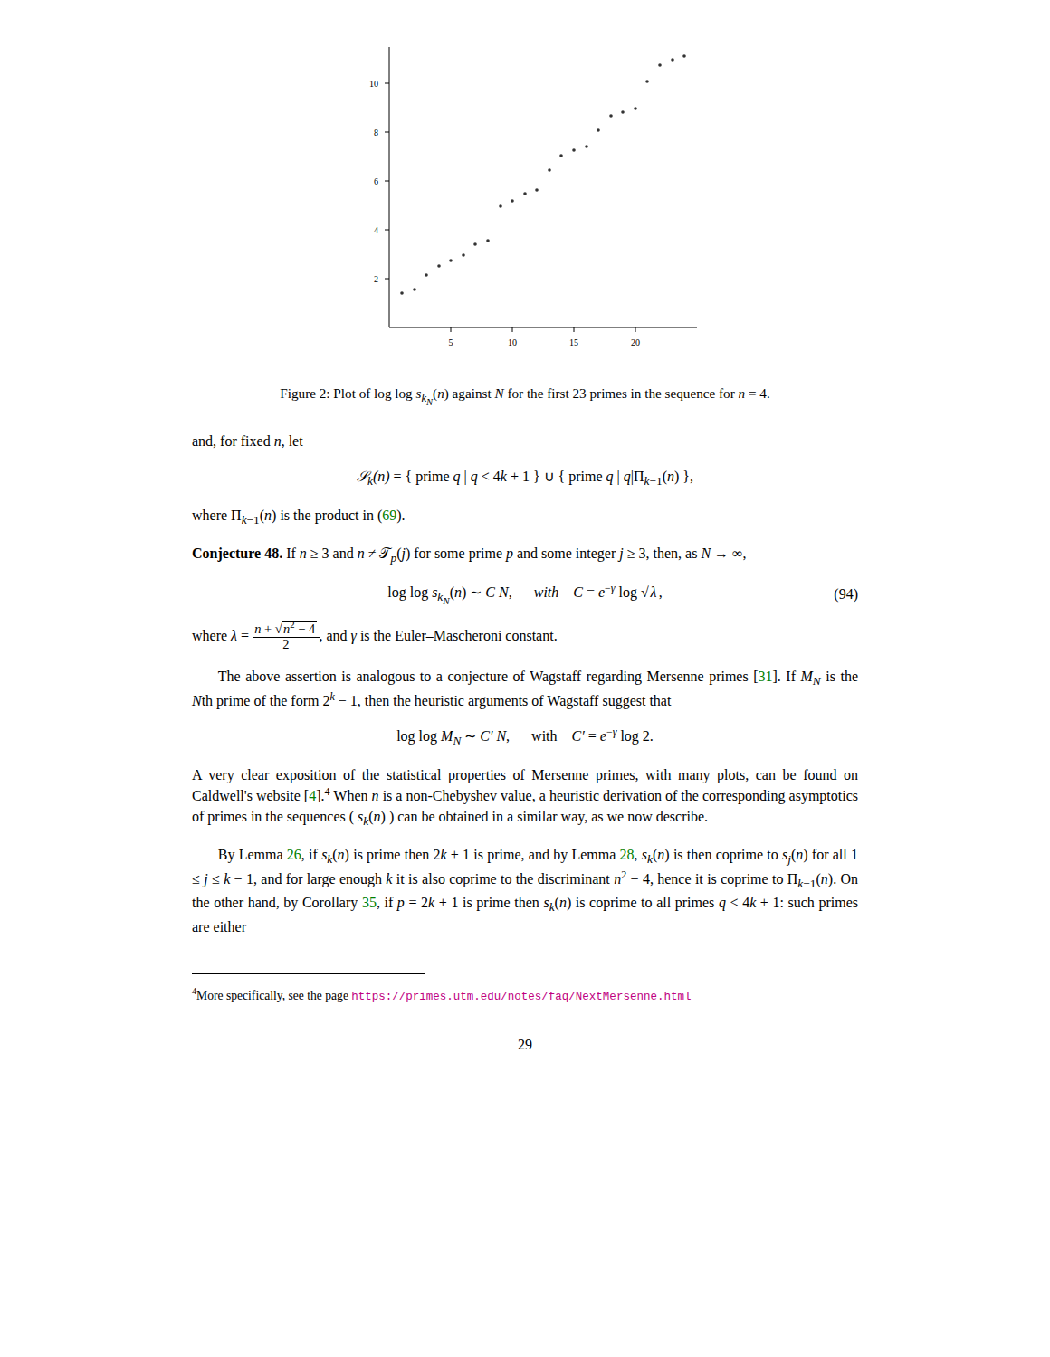10 8 6 4 2 5 10 15 20
Figure 2: Plot of log log skN(n) against N for the first 23 primes in the sequence for n = 4.
and, for fixed n, let
𝒮k(n) = { prime q | q < 4k + 1 } ∪ { prime q | q|Πk−1(n) },
where Πk−1(n) is the product in (69).
Conjecture 48. If n ≥ 3 and n ≠ 𝒯p(j) for some prime p and some integer j ≥ 3, then, as N → ∞,
log log skN(n) ∼ C N, with C = e−γ log √λ,
(94)
where λ = n + √n2 − 42, and γ is the Euler–Mascheroni constant.
The above assertion is analogous to a conjecture of Wagstaff regarding Mersenne primes [31]. If MN is the Nth prime of the form 2k − 1, then the heuristic arguments of Wagstaff suggest that
log log MN ∼ C′ N, with C′ = e−γ log 2.
A very clear exposition of the statistical properties of Mersenne primes, with many plots, can be found on Caldwell's website [4].4 When n is a non-Chebyshev value, a heuristic derivation of the corresponding asymptotics of primes in the sequences ( sk(n) ) can be obtained in a similar way, as we now describe.
By Lemma 26, if sk(n) is prime then 2k + 1 is prime, and by Lemma 28, sk(n) is then coprime to sj(n) for all 1 ≤ j ≤ k − 1, and for large enough k it is also coprime to the discriminant n2 − 4, hence it is coprime to Πk−1(n). On the other hand, by Corollary 35, if p = 2k + 1 is prime then sk(n) is coprime to all primes q < 4k + 1: such primes are either
4More specifically, see the page https://primes.utm.edu/notes/faq/NextMersenne.html
29